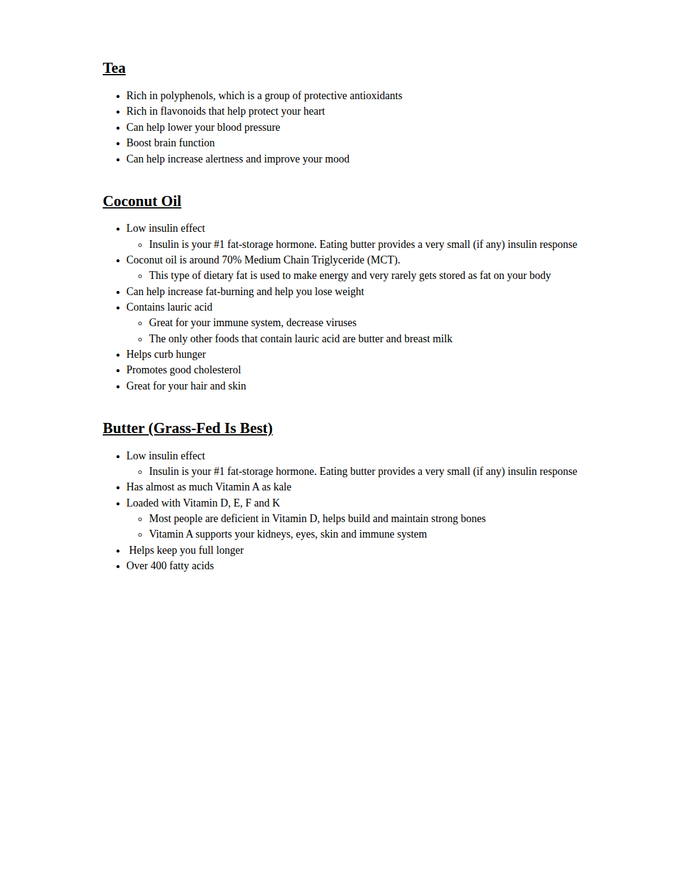Tea
Rich in polyphenols, which is a group of protective antioxidants
Rich in flavonoids that help protect your heart
Can help lower your blood pressure
Boost brain function
Can help increase alertness and improve your mood
Coconut Oil
Low insulin effect
Insulin is your #1 fat-storage hormone. Eating butter provides a very small (if any) insulin response
Coconut oil is around 70% Medium Chain Triglyceride (MCT).
This type of dietary fat is used to make energy and very rarely gets stored as fat on your body
Can help increase fat-burning and help you lose weight
Contains lauric acid
Great for your immune system, decrease viruses
The only other foods that contain lauric acid are butter and breast milk
Helps curb hunger
Promotes good cholesterol
Great for your hair and skin
Butter (Grass-Fed Is Best)
Low insulin effect
Insulin is your #1 fat-storage hormone. Eating butter provides a very small (if any) insulin response
Has almost as much Vitamin A as kale
Loaded with Vitamin D, E, F and K
Most people are deficient in Vitamin D, helps build and maintain strong bones
Vitamin A supports your kidneys, eyes, skin and immune system
Helps keep you full longer
Over 400 fatty acids